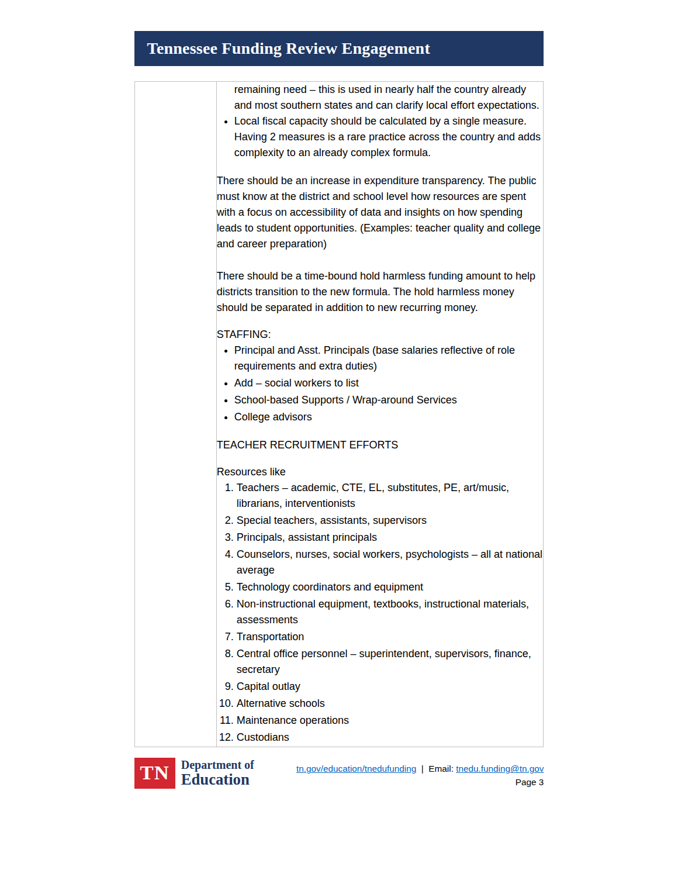Tennessee Funding Review Engagement
| | remaining need – this is used in nearly half the country already and most southern states and can clarify local effort expectations. Local fiscal capacity should be calculated by a single measure. Having 2 measures is a rare practice across the country and adds complexity to an already complex formula. There should be an increase in expenditure transparency. The public must know at the district and school level how resources are spent with a focus on accessibility of data and insights on how spending leads to student opportunities. (Examples: teacher quality and college and career preparation) There should be a time-bound hold harmless funding amount to help districts transition to the new formula. The hold harmless money should be separated in addition to new recurring money. STAFFING: Principal and Asst. Principals (base salaries reflective of role requirements and extra duties) Add – social workers to list School-based Supports / Wrap-around Services College advisors TEACHER RECRUITMENT EFFORTS Resources like Teachers – academic, CTE, EL, substitutes, PE, art/music, librarians, interventionists Special teachers, assistants, supervisors Principals, assistant principals Counselors, nurses, social workers, psychologists – all at national average Technology coordinators and equipment Non-instructional equipment, textbooks, instructional materials, assessments Transportation Central office personnel – superintendent, supervisors, finance, secretary Capital outlay Alternative schools Maintenance operations Custodians |
TN
Department of Education
tn.gov/education/tnedufunding | Email: tnedu.funding@tn.gov Page 3